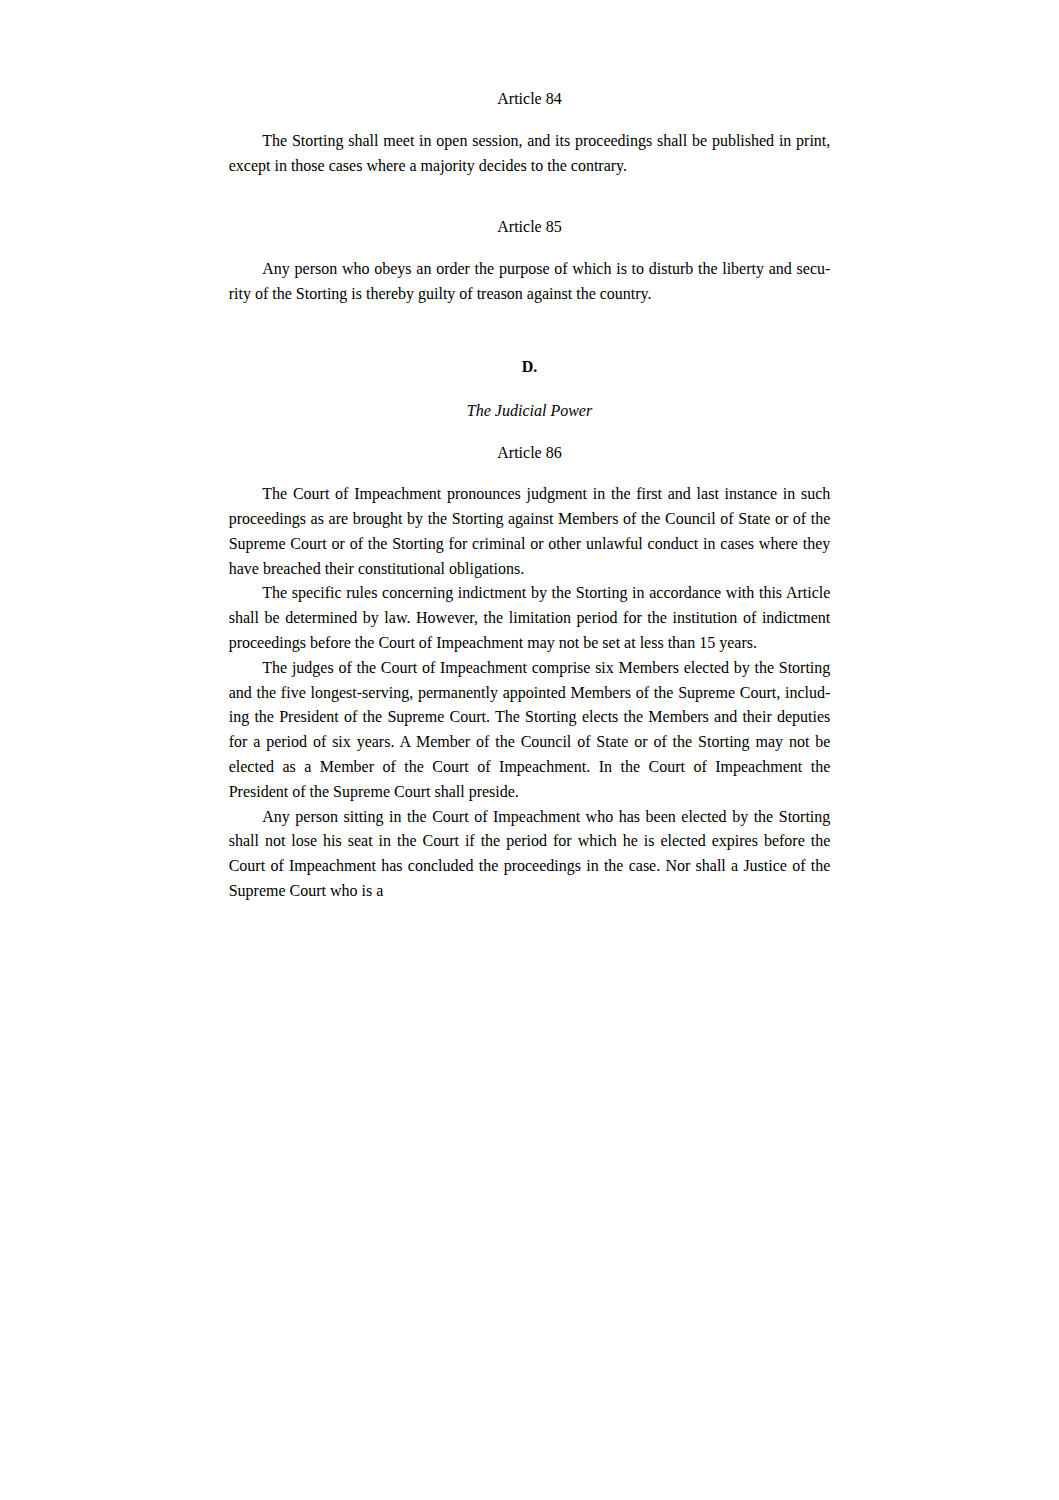Article 84
The Storting shall meet in open session, and its proceedings shall be published in print, except in those cases where a majority decides to the contrary.
Article 85
Any person who obeys an order the purpose of which is to disturb the liberty and security of the Storting is thereby guilty of treason against the country.
D.
The Judicial Power
Article 86
The Court of Impeachment pronounces judgment in the first and last instance in such proceedings as are brought by the Storting against Members of the Council of State or of the Supreme Court or of the Storting for criminal or other unlawful conduct in cases where they have breached their constitutional obligations.
The specific rules concerning indictment by the Storting in accordance with this Article shall be determined by law. However, the limitation period for the institution of indictment proceedings before the Court of Impeachment may not be set at less than 15 years.
The judges of the Court of Impeachment comprise six Members elected by the Storting and the five longest-serving, permanently appointed Members of the Supreme Court, including the President of the Supreme Court. The Storting elects the Members and their deputies for a period of six years. A Member of the Council of State or of the Storting may not be elected as a Member of the Court of Impeachment. In the Court of Impeachment the President of the Supreme Court shall preside.
Any person sitting in the Court of Impeachment who has been elected by the Storting shall not lose his seat in the Court if the period for which he is elected expires before the Court of Impeachment has concluded the proceedings in the case. Nor shall a Justice of the Supreme Court who is a